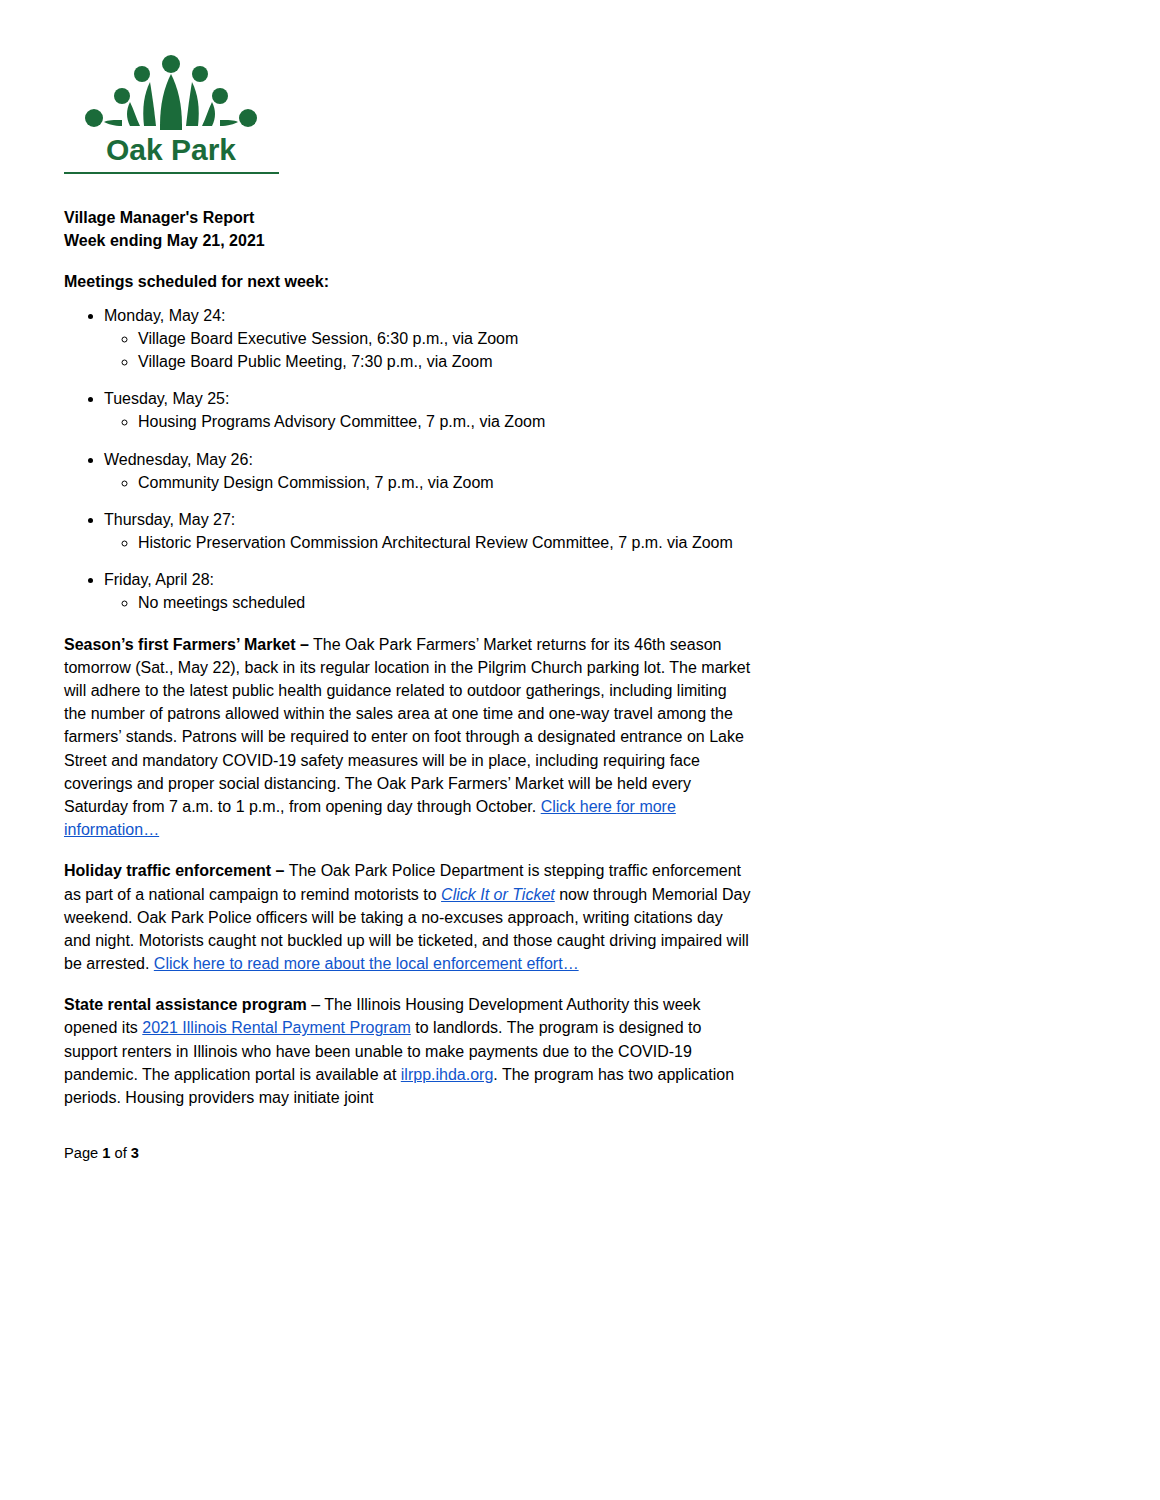Oak Park
Village Manager's Report
Week ending May 21, 2021
Meetings scheduled for next week:
Monday, May 24:
Village Board Executive Session, 6:30 p.m., via Zoom
Village Board Public Meeting, 7:30 p.m., via Zoom
Tuesday, May 25:
Housing Programs Advisory Committee, 7 p.m., via Zoom
Wednesday, May 26:
Community Design Commission, 7 p.m., via Zoom
Thursday, May 27:
Historic Preservation Commission Architectural Review Committee, 7 p.m. via Zoom
Friday, April 28:
No meetings scheduled
Season’s first Farmers’ Market – The Oak Park Farmers’ Market returns for its 46th season tomorrow (Sat., May 22), back in its regular location in the Pilgrim Church parking lot. The market will adhere to the latest public health guidance related to outdoor gatherings, including limiting the number of patrons allowed within the sales area at one time and one-way travel among the farmers’ stands. Patrons will be required to enter on foot through a designated entrance on Lake Street and mandatory COVID-19 safety measures will be in place, including requiring face coverings and proper social distancing. The Oak Park Farmers’ Market will be held every Saturday from 7 a.m. to 1 p.m., from opening day through October. Click here for more information…
Holiday traffic enforcement – The Oak Park Police Department is stepping traffic enforcement as part of a national campaign to remind motorists to Click It or Ticket now through Memorial Day weekend. Oak Park Police officers will be taking a no-excuses approach, writing citations day and night. Motorists caught not buckled up will be ticketed, and those caught driving impaired will be arrested. Click here to read more about the local enforcement effort…
State rental assistance program – The Illinois Housing Development Authority this week opened its 2021 Illinois Rental Payment Program to landlords. The program is designed to support renters in Illinois who have been unable to make payments due to the COVID-19 pandemic. The application portal is available at ilrpp.ihda.org. The program has two application periods. Housing providers may initiate joint
Page 1 of 3